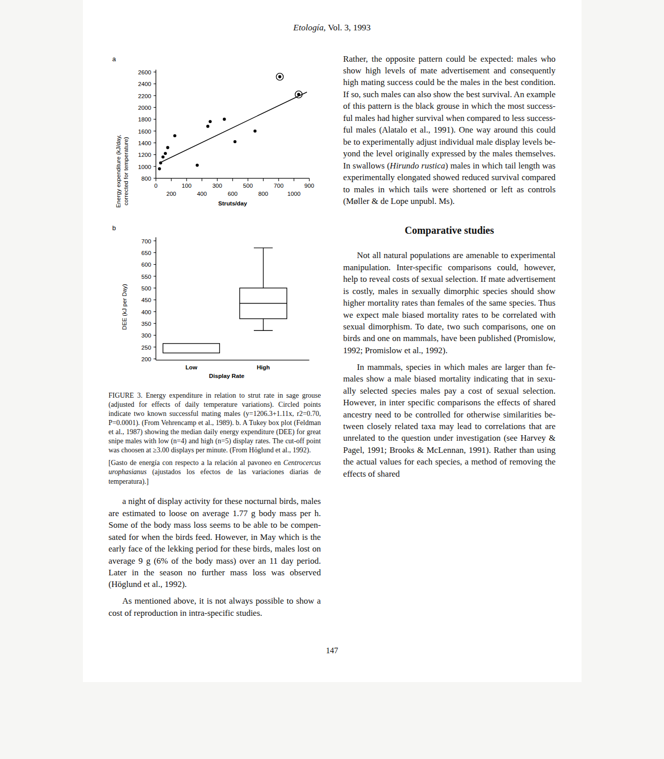Etología, Vol. 3, 1993
a Energy expenditure (kJ/day, corrected for temperature) 2600 2400 2200 2000 1800 1600 1400 1200 1000 800 0 100 300 500 700 900 200 400 600 800 1000 Struts/day b DEE (kJ per Day) 700 650 600 550 500 450 400 350 300 250 200 Low High Display Rate
FIGURE 3. Energy expenditure in relation to strut rate in sage grouse (adjusted for effects of daily temperature variations). Circled points indicate two known successful mating males (y=1206.3+1.11x, r2=0.70, P=0.0001). (From Vehrencamp et al., 1989). b. A Tukey box plot (Feldman et al., 1987) showing the median daily energy expenditure (DEE) for great snipe males with low (n=4) and high (n=5) display rates. The cut-off point was choosen at ≥3.00 displays per minute. (From Höglund et al., 1992). [Gasto de energía con respecto a la relación al pavoneo en Centrocercus urophasianus (ajustados los efectos de las variaciones diarias de temperatura).]
a night of display activity for these nocturnal birds, males are estimated to loose on average 1.77 g body mass per h. Some of the body mass loss seems to be able to be compensated for when the birds feed. However, in May which is the early face of the lekking period for these birds, males lost on average 9 g (6% of the body mass) over an 11 day period. Later in the season no further mass loss was observed (Höglund et al., 1992).
As mentioned above, it is not always possible to show a cost of reproduction in intra-specific studies.
Rather, the opposite pattern could be expected: males who show high levels of mate advertisement and consequently high mating success could be the males in the best condition. If so, such males can also show the best survival. An example of this pattern is the black grouse in which the most successful males had higher survival when compared to less successful males (Alatalo et al., 1991). One way around this could be to experimentally adjust individual male display levels beyond the level originally expressed by the males themselves. In swallows (Hirundo rustica) males in which tail length was experimentally elongated showed reduced survival compared to males in which tails were shortened or left as controls (Møller & de Lope unpubl. Ms).
Comparative studies
Not all natural populations are amenable to experimental manipulation. Inter-specific comparisons could, however, help to reveal costs of sexual selection. If mate advertisement is costly, males in sexually dimorphic species should show higher mortality rates than females of the same species. Thus we expect male biased mortality rates to be correlated with sexual dimorphism. To date, two such comparisons, one on birds and one on mammals, have been published (Promislow, 1992; Promislow et al., 1992).
In mammals, species in which males are larger than females show a male biased mortality indicating that in sexually selected species males pay a cost of sexual selection. However, in inter specific comparisons the effects of shared ancestry need to be controlled for otherwise similarities between closely related taxa may lead to correlations that are unrelated to the question under investigation (see Harvey & Pagel, 1991; Brooks & McLennan, 1991). Rather than using the actual values for each species, a method of removing the effects of shared
147